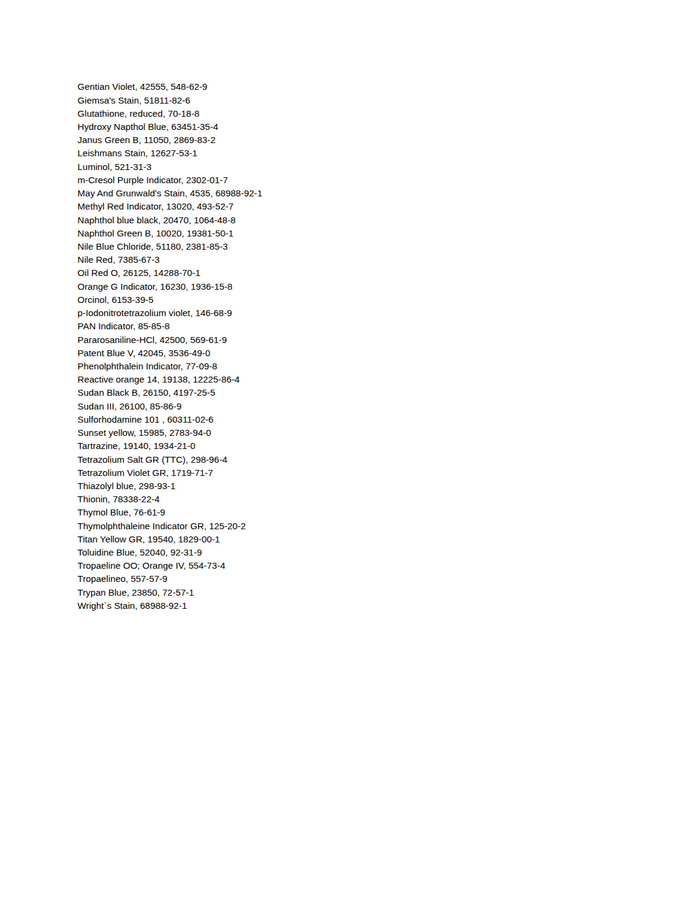Gentian Violet, 42555, 548-62-9
Giemsa's Stain, 51811-82-6
Glutathione, reduced, 70-18-8
Hydroxy Napthol Blue, 63451-35-4
Janus Green B, 11050, 2869-83-2
Leishmans Stain, 12627-53-1
Luminol, 521-31-3
m-Cresol Purple Indicator, 2302-01-7
May And Grunwald's Stain, 4535, 68988-92-1
Methyl Red Indicator, 13020, 493-52-7
Naphthol blue black, 20470, 1064-48-8
Naphthol Green B, 10020, 19381-50-1
Nile Blue Chloride, 51180, 2381-85-3
Nile Red, 7385-67-3
Oil Red O, 26125, 14288-70-1
Orange G Indicator, 16230, 1936-15-8
Orcinol, 6153-39-5
p-Iodonitrotetrazolium violet, 146-68-9
PAN Indicator, 85-85-8
Pararosaniline-HCl, 42500, 569-61-9
Patent Blue V, 42045, 3536-49-0
Phenolphthalein Indicator, 77-09-8
Reactive orange 14, 19138, 12225-86-4
Sudan Black B, 26150, 4197-25-5
Sudan III, 26100, 85-86-9
Sulforhodamine 101 , 60311-02-6
Sunset yellow, 15985, 2783-94-0
Tartrazine, 19140, 1934-21-0
Tetrazolium Salt GR (TTC), 298-96-4
Tetrazolium Violet GR, 1719-71-7
Thiazolyl blue, 298-93-1
Thionin, 78338-22-4
Thymol Blue, 76-61-9
Thymolphthaleine Indicator GR, 125-20-2
Titan Yellow GR, 19540, 1829-00-1
Toluidine Blue, 52040, 92-31-9
Tropaeline OO; Orange IV, 554-73-4
Tropaelineo, 557-57-9
Trypan Blue, 23850, 72-57-1
Wright`s Stain, 68988-92-1